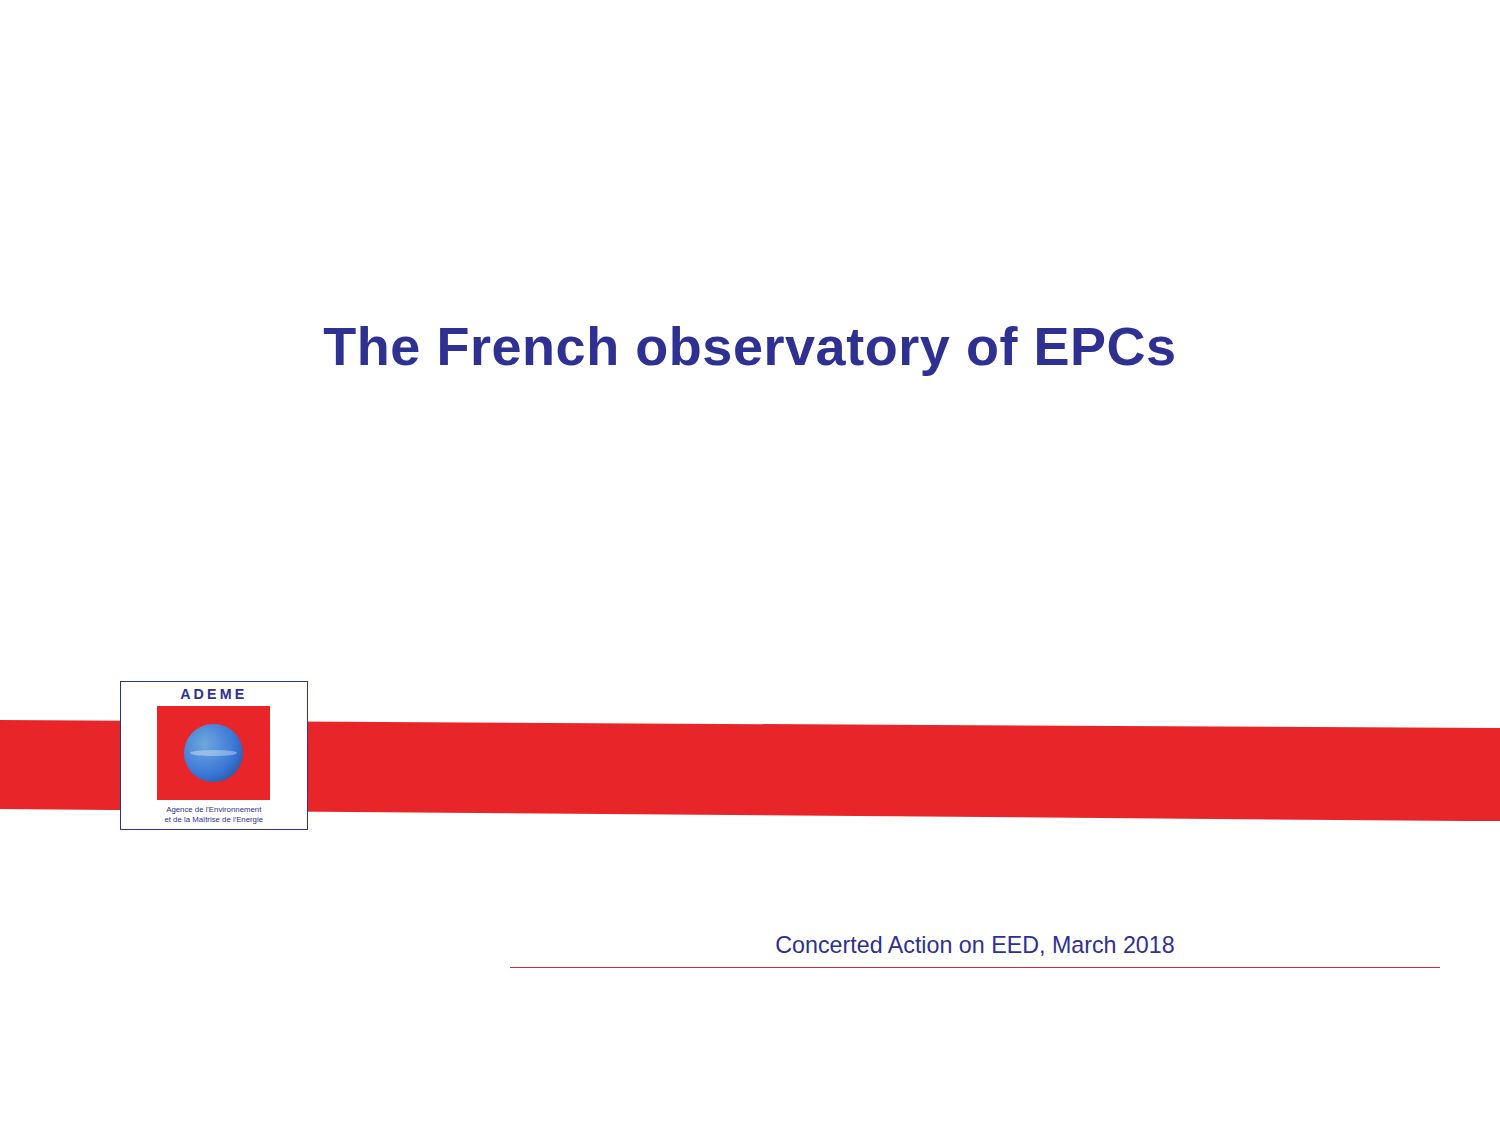The French observatory of EPCs
ADEME
Agence de l'Environnement
et de la Maîtrise de l'Energie
Concerted Action on EED, March 2018